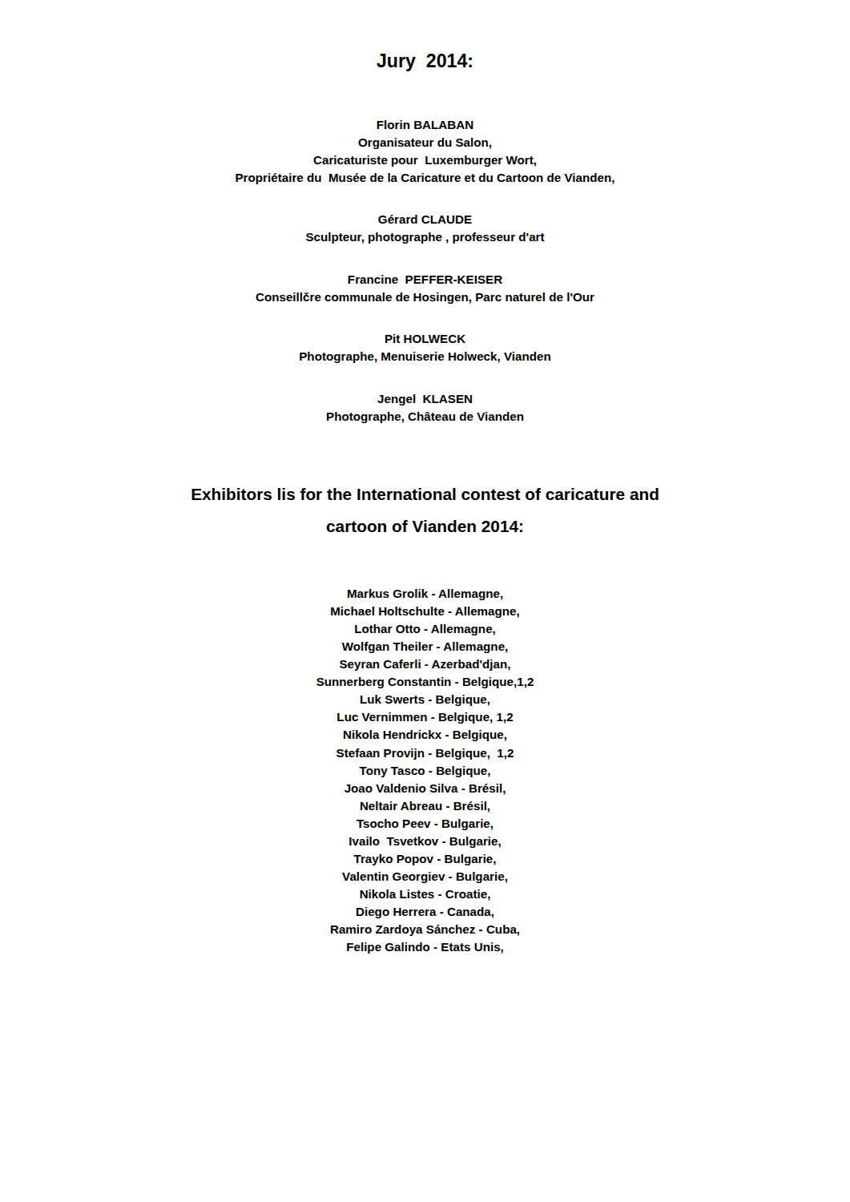Jury 2014:
Florin BALABAN
Organisateur du Salon,
Caricaturiste pour Luxemburger Wort,
Propriétaire du Musée de la Caricature et du Cartoon de Vianden,
Gérard CLAUDE
Sculpteur, photographe , professeur d'art
Francine PEFFER-KEISER
Conseillčre communale de Hosingen, Parc naturel de l'Our
Pit HOLWECK
Photographe, Menuiserie Holweck, Vianden
Jengel KLASEN
Photographe, Château de Vianden
Exhibitors lis for the International contest of caricature and
cartoon of Vianden 2014:
Markus Grolik - Allemagne,
Michael Holtschulte - Allemagne,
Lothar Otto - Allemagne,
Wolfgan Theiler - Allemagne,
Seyran Caferli - Azerbad'djan,
Sunnerberg Constantin - Belgique,1,2
Luk Swerts - Belgique,
Luc Vernimmen - Belgique, 1,2
Nikola Hendrickx - Belgique,
Stefaan Provijn - Belgique, 1,2
Tony Tasco - Belgique,
Joao Valdenio Silva - Brésil,
Neltair Abreau - Brésil,
Tsocho Peev - Bulgarie,
Ivailo Tsvetkov - Bulgarie,
Trayko Popov - Bulgarie,
Valentin Georgiev - Bulgarie,
Nikola Listes - Croatie,
Diego Herrera - Canada,
Ramiro Zardoya Sánchez - Cuba,
Felipe Galindo - Etats Unis,